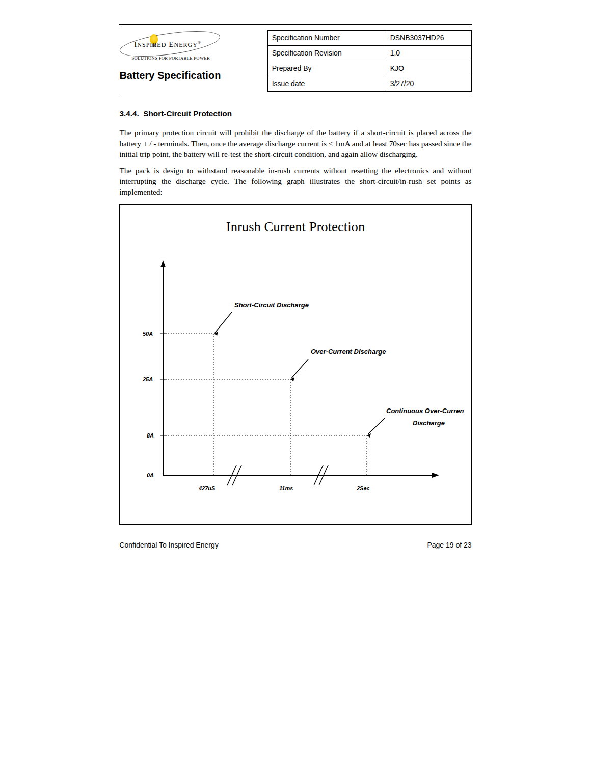INSPIRED ENERGY®
SOLUTIONS FOR PORTABLE POWER
Battery Specification
| Specification Number | DSNB3037HD26 |
| Specification Revision | 1.0 |
| Prepared By | KJO |
| Issue date | 3/27/20 |
3.4.4. Short-Circuit Protection
The primary protection circuit will prohibit the discharge of the battery if a short-circuit is placed across the battery + / - terminals. Then, once the average discharge current is ≤ 1mA and at least 70sec has passed since the initial trip point, the battery will re-test the short-circuit condition, and again allow discharging.
The pack is design to withstand reasonable in-rush currents without resetting the electronics and without interrupting the discharge cycle. The following graph illustrates the short-circuit/in-rush set points as implemented:
Inrush Current Protection
50A 25A 8A 0A 427uS 11ms 2Sec Short-Circuit Discharge Over-Current Discharge Continuous Over-Current Discharge
Confidential To Inspired Energy
Page 19 of 23